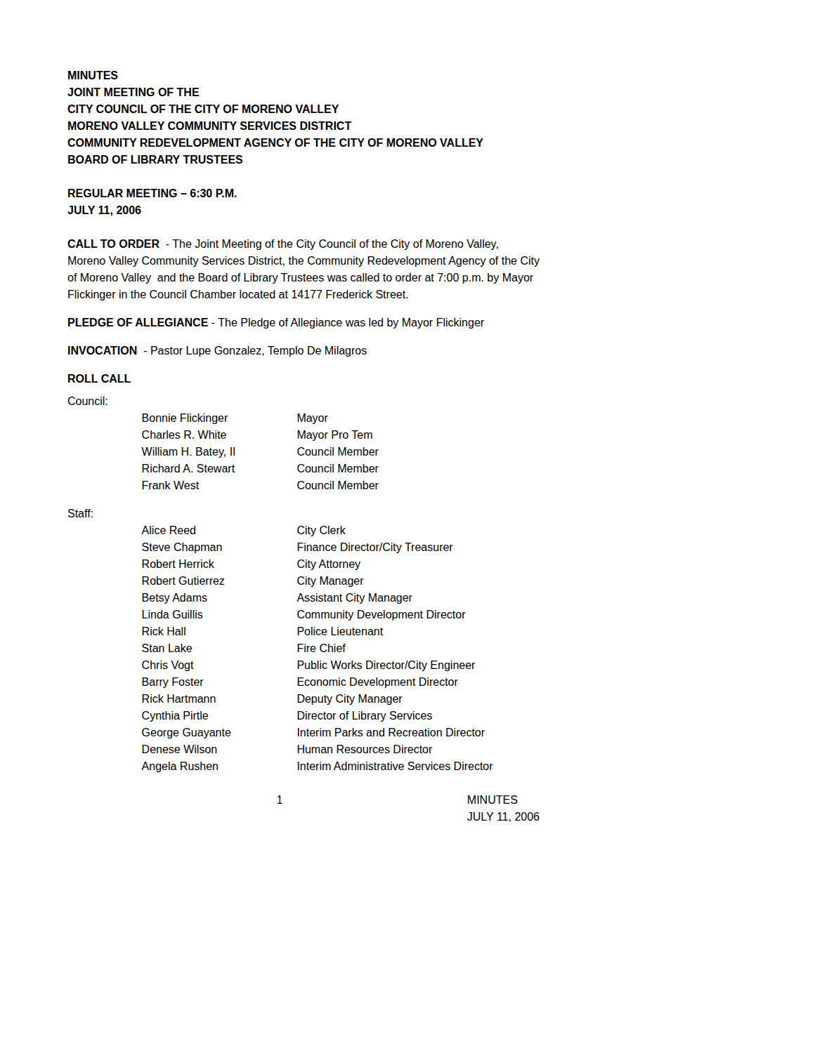MINUTES
JOINT MEETING OF THE
CITY COUNCIL OF THE CITY OF MORENO VALLEY
MORENO VALLEY COMMUNITY SERVICES DISTRICT
COMMUNITY REDEVELOPMENT AGENCY OF THE CITY OF MORENO VALLEY
BOARD OF LIBRARY TRUSTEES
REGULAR MEETING – 6:30 P.M.
JULY 11, 2006
CALL TO ORDER - The Joint Meeting of the City Council of the City of Moreno Valley, Moreno Valley Community Services District, the Community Redevelopment Agency of the City of Moreno Valley and the Board of Library Trustees was called to order at 7:00 p.m. by Mayor Flickinger in the Council Chamber located at 14177 Frederick Street.
PLEDGE OF ALLEGIANCE - The Pledge of Allegiance was led by Mayor Flickinger
INVOCATION - Pastor Lupe Gonzalez, Templo De Milagros
ROLL CALL
| Council: | | |
| | Bonnie Flickinger | Mayor |
| | Charles R. White | Mayor Pro Tem |
| | William H. Batey, II | Council Member |
| | Richard A. Stewart | Council Member |
| | Frank West | Council Member |
| Staff: | | |
| | Alice Reed | City Clerk |
| | Steve Chapman | Finance Director/City Treasurer |
| | Robert Herrick | City Attorney |
| | Robert Gutierrez | City Manager |
| | Betsy Adams | Assistant City Manager |
| | Linda Guillis | Community Development Director |
| | Rick Hall | Police Lieutenant |
| | Stan Lake | Fire Chief |
| | Chris Vogt | Public Works Director/City Engineer |
| | Barry Foster | Economic Development Director |
| | Rick Hartmann | Deputy City Manager |
| | Cynthia Pirtle | Director of Library Services |
| | George Guayante | Interim Parks and Recreation Director |
| | Denese Wilson | Human Resources Director |
| | Angela Rushen | Interim Administrative Services Director |
1
MINUTES
JULY 11, 2006